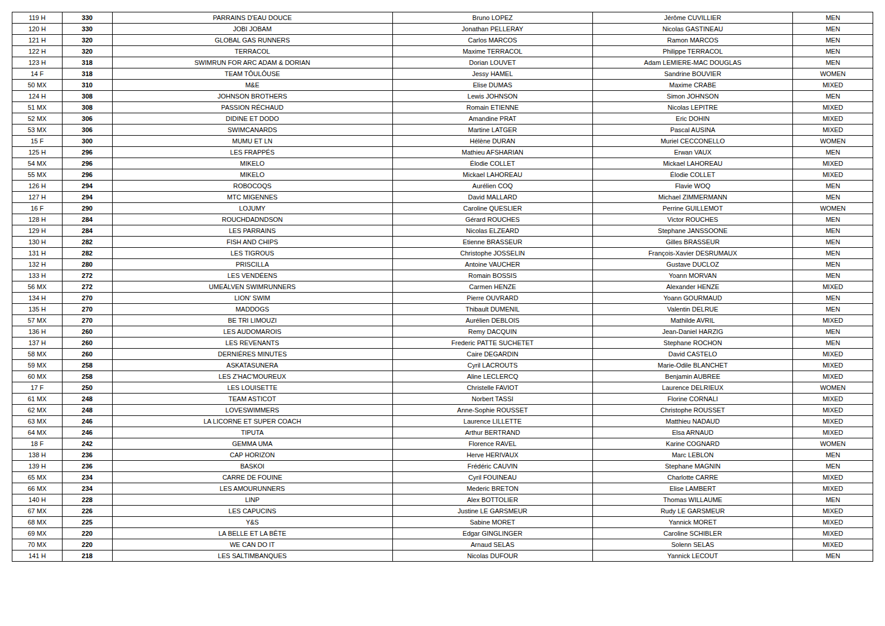| 119 H | 330 | PARRAINS D'EAU DOUCE | Bruno LOPEZ | Jérôme CUVILLIER | MEN |
| 120 H | 330 | JOBI JOBAM | Jonathan PELLERAY | Nicolas GASTINEAU | MEN |
| 121 H | 320 | GLOBAL GAS RUNNERS | Carlos MARCOS | Ramon MARCOS | MEN |
| 122 H | 320 | TERRACOL | Maxime TERRACOL | Philippe TERRACOL | MEN |
| 123 H | 318 | SWIMRUN FOR ARC ADAM & DORIAN | Dorian LOUVET | Adam LEMIERE-MAC DOUGLAS | MEN |
| 14 F | 318 | TEAM TÔULÔUSE | Jessy HAMEL | Sandrine BOUVIER | WOMEN |
| 50 MX | 310 | M&E | Elise DUMAS | Maxime CRABE | MIXED |
| 124 H | 308 | JOHNSON BROTHERS | Lewis JOHNSON | Simon JOHNSON | MEN |
| 51 MX | 308 | PASSION RÉCHAUD | Romain ETIENNE | Nicolas LEPITRE | MIXED |
| 52 MX | 306 | DIDINE ET DODO | Amandine PRAT | Eric DOHIN | MIXED |
| 53 MX | 306 | SWIMCANARDS | Martine LATGER | Pascal AUSINA | MIXED |
| 15 F | 300 | MUMU ET LN | Hélène DURAN | Muriel CECCONELLO | WOMEN |
| 125 H | 296 | LES FRAPPÉS | Mathieu AFSHARIAN | Erwan VAUX | MEN |
| 54 MX | 296 | MIKELO | Élodie COLLET | Mickael LAHOREAU | MIXED |
| 55 MX | 296 | MIKELO | Mickael LAHOREAU | Élodie COLLET | MIXED |
| 126 H | 294 | ROBOCOQS | Aurélien COQ | Flavie WOQ | MEN |
| 127 H | 294 | MTC MIGENNES | David MALLARD | Michael ZIMMERMANN | MEN |
| 16 F | 290 | LOJUMY | Caroline QUESLIER | Perrine GUILLEMOT | WOMEN |
| 128 H | 284 | ROUCHDADNDSON | Gérard ROUCHES | Victor ROUCHES | MEN |
| 129 H | 284 | LES PARRAINS | Nicolas ELZEARD | Stephane JANSSOONE | MEN |
| 130 H | 282 | FISH AND CHIPS | Etienne BRASSEUR | Gilles BRASSEUR | MEN |
| 131 H | 282 | LES TIGROUS | Christophe JOSSELIN | François-Xavier DESRUMAUX | MEN |
| 132 H | 280 | PRISCILLA | Antoine VAUCHER | Gustave DUCLOZ | MEN |
| 133 H | 272 | LES VENDÉENS | Romain BOSSIS | Yoann MORVAN | MEN |
| 56 MX | 272 | UMEÄLVEN SWIMRUNNERS | Carmen HENZE | Alexander HENZE | MIXED |
| 134 H | 270 | LION' SWIM | Pierre OUVRARD | Yoann GOURMAUD | MEN |
| 135 H | 270 | MADDOGS | Thibault DUMENIL | Valentin DELRUE | MEN |
| 57 MX | 270 | BE TRI LIMOUZI | Aurélien DEBLOIS | Mathilde AVRIL | MIXED |
| 136 H | 260 | LES AUDOMAROIS | Remy DACQUIN | Jean-Daniel HARZIG | MEN |
| 137 H | 260 | LES REVENANTS | Frederic PATTE SUCHETET | Stephane ROCHON | MEN |
| 58 MX | 260 | DERNIÉRES MINUTES | Caire DEGARDIN | David CASTELO | MIXED |
| 59 MX | 258 | ASKATASUNERA | Cyril LACROUTS | Marie-Odile BLANCHET | MIXED |
| 60 MX | 258 | LES Z'HAC'MOUREUX | Aline LECLERCQ | Benjamin AUBREE | MIXED |
| 17 F | 250 | LES LOUISETTE | Christelle FAVIOT | Laurence DELRIEUX | WOMEN |
| 61 MX | 248 | TEAM ASTICOT | Norbert TASSI | Florine CORNALI | MIXED |
| 62 MX | 248 | LOVESWIMMERS | Anne-Sophie ROUSSET | Christophe ROUSSET | MIXED |
| 63 MX | 246 | LA LICORNE ET SUPER COACH | Laurence LILLETTE | Matthieu NADAUD | MIXED |
| 64 MX | 246 | TIPUTA | Arthur BERTRAND | Elsa ARNAUD | MIXED |
| 18 F | 242 | GEMMA UMA | Florence RAVEL | Karine COGNARD | WOMEN |
| 138 H | 236 | CAP HORIZON | Herve HERIVAUX | Marc LEBLON | MEN |
| 139 H | 236 | BASKOI | Frédéric CAUVIN | Stephane MAGNIN | MEN |
| 65 MX | 234 | CARRE DE FOUINE | Cyril FOUINEAU | Charlotte CARRE | MIXED |
| 66 MX | 234 | LES AMOURUNNERS | Mederic BRETON | Elise LAMBERT | MIXED |
| 140 H | 228 | LINP | Alex BOTTOLIER | Thomas WILLAUME | MEN |
| 67 MX | 226 | LES CAPUCINS | Justine LE GARSMEUR | Rudy LE GARSMEUR | MIXED |
| 68 MX | 225 | Y&S | Sabine MORET | Yannick MORET | MIXED |
| 69 MX | 220 | LA BELLE ET LA BÊTE | Edgar GINGLINGER | Caroline SCHIBLER | MIXED |
| 70 MX | 220 | WE CAN DO IT | Arnaud SELAS | Solenn SELAS | MIXED |
| 141 H | 218 | LES SALTIMBANQUES | Nicolas DUFOUR | Yannick LECOUT | MEN |